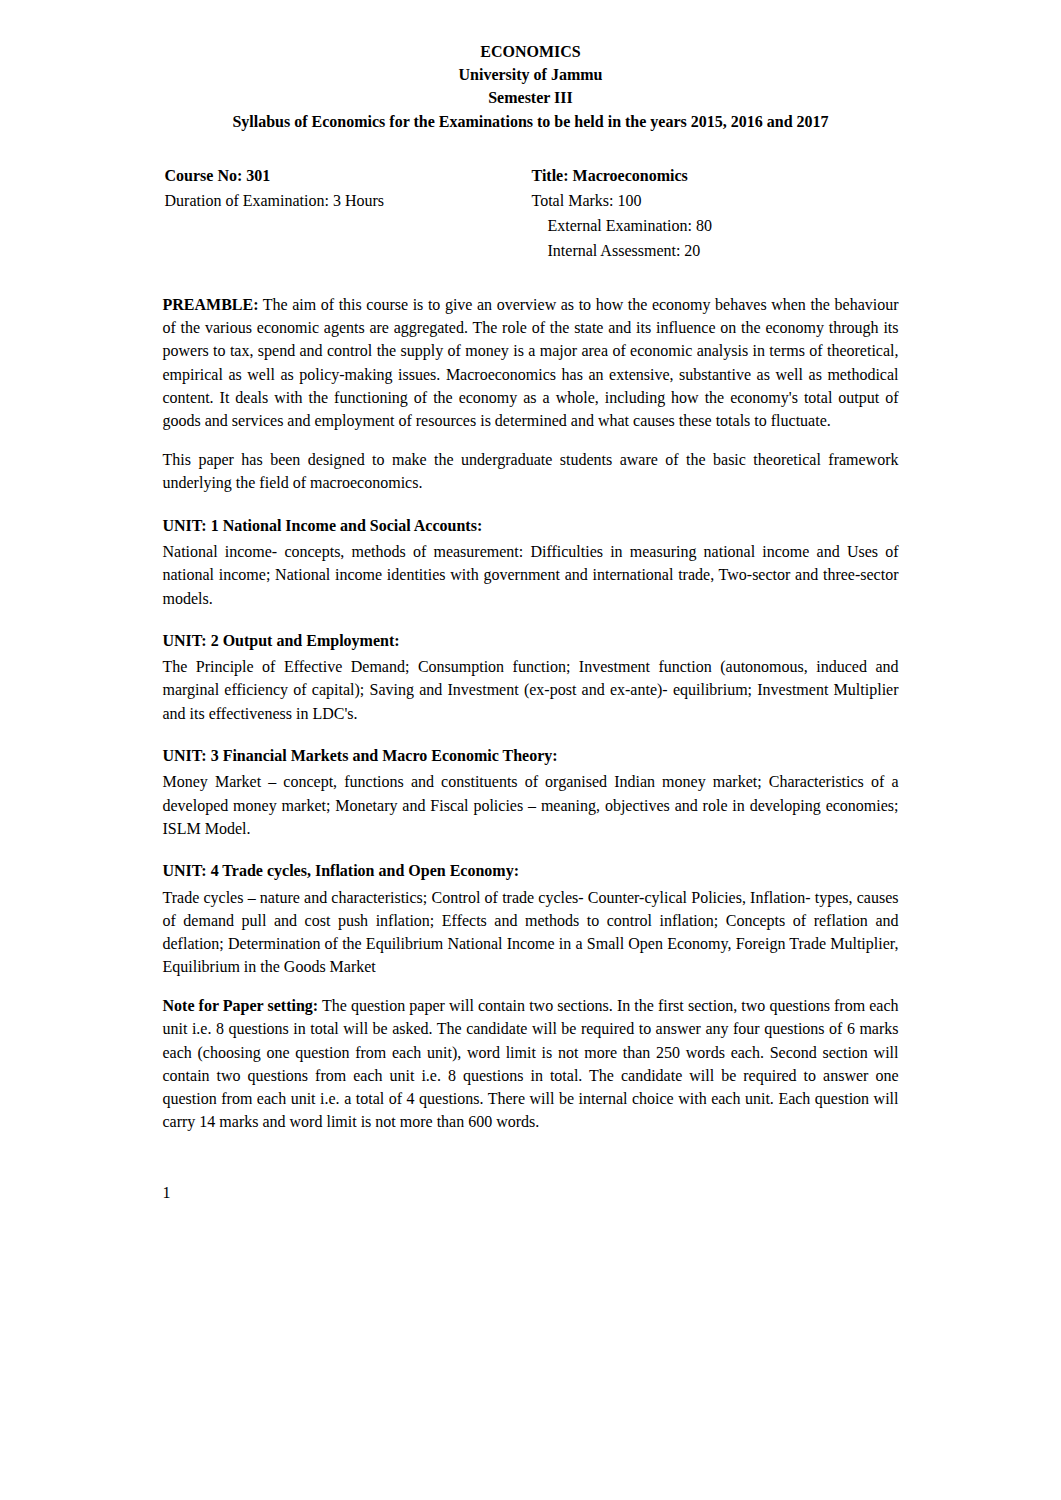ECONOMICS University of Jammu Semester III Syllabus of Economics for the Examinations to be held in the years 2015, 2016 and 2017
| Course No: 301 | Title: Macroeconomics |
| Duration of Examination: 3 Hours | Total Marks: 100 |
| | External Examination: 80 |
| | Internal Assessment: 20 |
PREAMBLE: The aim of this course is to give an overview as to how the economy behaves when the behaviour of the various economic agents are aggregated. The role of the state and its influence on the economy through its powers to tax, spend and control the supply of money is a major area of economic analysis in terms of theoretical, empirical as well as policy-making issues. Macroeconomics has an extensive, substantive as well as methodical content. It deals with the functioning of the economy as a whole, including how the economy's total output of goods and services and employment of resources is determined and what causes these totals to fluctuate.
This paper has been designed to make the undergraduate students aware of the basic theoretical framework underlying the field of macroeconomics.
UNIT: 1 National Income and Social Accounts:
National income- concepts, methods of measurement: Difficulties in measuring national income and Uses of national income; National income identities with government and international trade, Two-sector and three-sector models.
UNIT: 2 Output and Employment:
The Principle of Effective Demand; Consumption function; Investment function (autonomous, induced and marginal efficiency of capital); Saving and Investment (ex-post and ex-ante)- equilibrium; Investment Multiplier and its effectiveness in LDC's.
UNIT: 3 Financial Markets and Macro Economic Theory:
Money Market – concept, functions and constituents of organised Indian money market; Characteristics of a developed money market; Monetary and Fiscal policies – meaning, objectives and role in developing economies; ISLM Model.
UNIT: 4 Trade cycles, Inflation and Open Economy:
Trade cycles – nature and characteristics; Control of trade cycles- Counter-cylical Policies, Inflation- types, causes of demand pull and cost push inflation; Effects and methods to control inflation; Concepts of reflation and deflation; Determination of the Equilibrium National Income in a Small Open Economy, Foreign Trade Multiplier, Equilibrium in the Goods Market
Note for Paper setting: The question paper will contain two sections. In the first section, two questions from each unit i.e. 8 questions in total will be asked. The candidate will be required to answer any four questions of 6 marks each (choosing one question from each unit), word limit is not more than 250 words each. Second section will contain two questions from each unit i.e. 8 questions in total. The candidate will be required to answer one question from each unit i.e. a total of 4 questions. There will be internal choice with each unit. Each question will carry 14 marks and word limit is not more than 600 words.
1